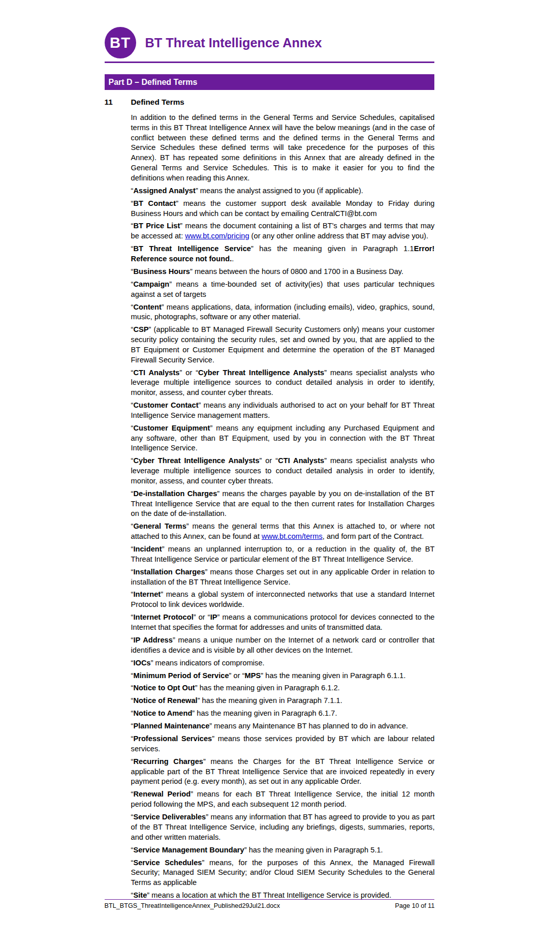BT
BT Threat Intelligence Annex
Part D – Defined Terms
11 Defined Terms
In addition to the defined terms in the General Terms and Service Schedules, capitalised terms in this BT Threat Intelligence Annex will have the below meanings (and in the case of conflict between these defined terms and the defined terms in the General Terms and Service Schedules these defined terms will take precedence for the purposes of this Annex). BT has repeated some definitions in this Annex that are already defined in the General Terms and Service Schedules. This is to make it easier for you to find the definitions when reading this Annex.
“Assigned Analyst” means the analyst assigned to you (if applicable).
“BT Contact” means the customer support desk available Monday to Friday during Business Hours and which can be contact by emailing CentralCTI@bt.com
“BT Price List” means the document containing a list of BT’s charges and terms that may be accessed at: www.bt.com/pricing (or any other online address that BT may advise you).
“BT Threat Intelligence Service” has the meaning given in Paragraph 1.1Error! Reference source not found..
“Business Hours” means between the hours of 0800 and 1700 in a Business Day.
“Campaign” means a time-bounded set of activity(ies) that uses particular techniques against a set of targets
“Content” means applications, data, information (including emails), video, graphics, sound, music, photographs, software or any other material.
“CSP” (applicable to BT Managed Firewall Security Customers only) means your customer security policy containing the security rules, set and owned by you, that are applied to the BT Equipment or Customer Equipment and determine the operation of the BT Managed Firewall Security Service.
“CTI Analysts” or “Cyber Threat Intelligence Analysts” means specialist analysts who leverage multiple intelligence sources to conduct detailed analysis in order to identify, monitor, assess, and counter cyber threats.
“Customer Contact” means any individuals authorised to act on your behalf for BT Threat Intelligence Service management matters.
“Customer Equipment” means any equipment including any Purchased Equipment and any software, other than BT Equipment, used by you in connection with the BT Threat Intelligence Service.
“Cyber Threat Intelligence Analysts” or “CTI Analysts” means specialist analysts who leverage multiple intelligence sources to conduct detailed analysis in order to identify, monitor, assess, and counter cyber threats.
“De-installation Charges” means the charges payable by you on de-installation of the BT Threat Intelligence Service that are equal to the then current rates for Installation Charges on the date of de-installation.
“General Terms” means the general terms that this Annex is attached to, or where not attached to this Annex, can be found at www.bt.com/terms, and form part of the Contract.
“Incident” means an unplanned interruption to, or a reduction in the quality of, the BT Threat Intelligence Service or particular element of the BT Threat Intelligence Service.
“Installation Charges” means those Charges set out in any applicable Order in relation to installation of the BT Threat Intelligence Service.
“Internet” means a global system of interconnected networks that use a standard Internet Protocol to link devices worldwide.
“Internet Protocol” or “IP” means a communications protocol for devices connected to the Internet that specifies the format for addresses and units of transmitted data.
“IP Address” means a unique number on the Internet of a network card or controller that identifies a device and is visible by all other devices on the Internet.
“IOCs” means indicators of compromise.
“Minimum Period of Service” or “MPS” has the meaning given in Paragraph 6.1.1.
“Notice to Opt Out” has the meaning given in Paragraph 6.1.2.
“Notice of Renewal” has the meaning given in Paragraph 7.1.1.
“Notice to Amend” has the meaning given in Paragraph 6.1.7.
“Planned Maintenance” means any Maintenance BT has planned to do in advance.
“Professional Services” means those services provided by BT which are labour related services.
“Recurring Charges” means the Charges for the BT Threat Intelligence Service or applicable part of the BT Threat Intelligence Service that are invoiced repeatedly in every payment period (e.g. every month), as set out in any applicable Order.
“Renewal Period” means for each BT Threat Intelligence Service, the initial 12 month period following the MPS, and each subsequent 12 month period.
“Service Deliverables” means any information that BT has agreed to provide to you as part of the BT Threat Intelligence Service, including any briefings, digests, summaries, reports, and other written materials.
“Service Management Boundary” has the meaning given in Paragraph 5.1.
“Service Schedules” means, for the purposes of this Annex, the Managed Firewall Security; Managed SIEM Security; and/or Cloud SIEM Security Schedules to the General Terms as applicable
“Site” means a location at which the BT Threat Intelligence Service is provided.
BTL_BTGS_ThreatIntelligenceAnnex_Published29Jul21.docx Page 10 of 11